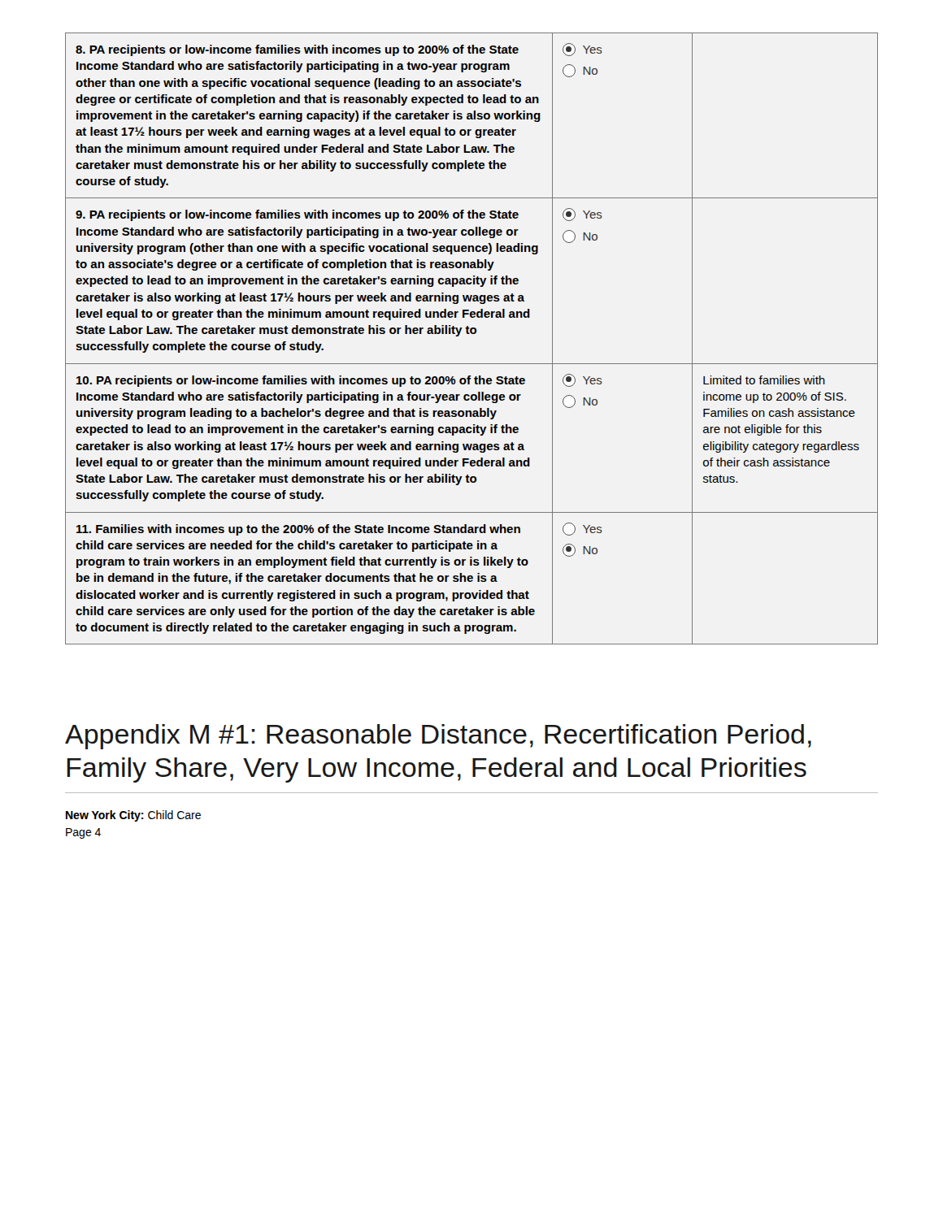| 8. PA recipients or low-income families with incomes up to 200% of the State Income Standard who are satisfactorily participating in a two-year program other than one with a specific vocational sequence (leading to an associate's degree or certificate of completion and that is reasonably expected to lead to an improvement in the caretaker's earning capacity) if the caretaker is also working at least 17½ hours per week and earning wages at a level equal to or greater than the minimum amount required under Federal and State Labor Law. The caretaker must demonstrate his or her ability to successfully complete the course of study. | Yes No | |
| 9. PA recipients or low-income families with incomes up to 200% of the State Income Standard who are satisfactorily participating in a two-year college or university program (other than one with a specific vocational sequence) leading to an associate's degree or a certificate of completion that is reasonably expected to lead to an improvement in the caretaker's earning capacity if the caretaker is also working at least 17½ hours per week and earning wages at a level equal to or greater than the minimum amount required under Federal and State Labor Law. The caretaker must demonstrate his or her ability to successfully complete the course of study. | Yes No | |
| 10. PA recipients or low-income families with incomes up to 200% of the State Income Standard who are satisfactorily participating in a four-year college or university program leading to a bachelor's degree and that is reasonably expected to lead to an improvement in the caretaker's earning capacity if the caretaker is also working at least 17½ hours per week and earning wages at a level equal to or greater than the minimum amount required under Federal and State Labor Law. The caretaker must demonstrate his or her ability to successfully complete the course of study. | Yes No | Limited to families with income up to 200% of SIS. Families on cash assistance are not eligible for this eligibility category regardless of their cash assistance status. |
| 11. Families with incomes up to the 200% of the State Income Standard when child care services are needed for the child's caretaker to participate in a program to train workers in an employment field that currently is or is likely to be in demand in the future, if the caretaker documents that he or she is a dislocated worker and is currently registered in such a program, provided that child care services are only used for the portion of the day the caretaker is able to document is directly related to the caretaker engaging in such a program. | Yes No | |
Appendix M #1: Reasonable Distance, Recertification Period, Family Share, Very Low Income, Federal and Local Priorities
New York City: Child Care
Page 4